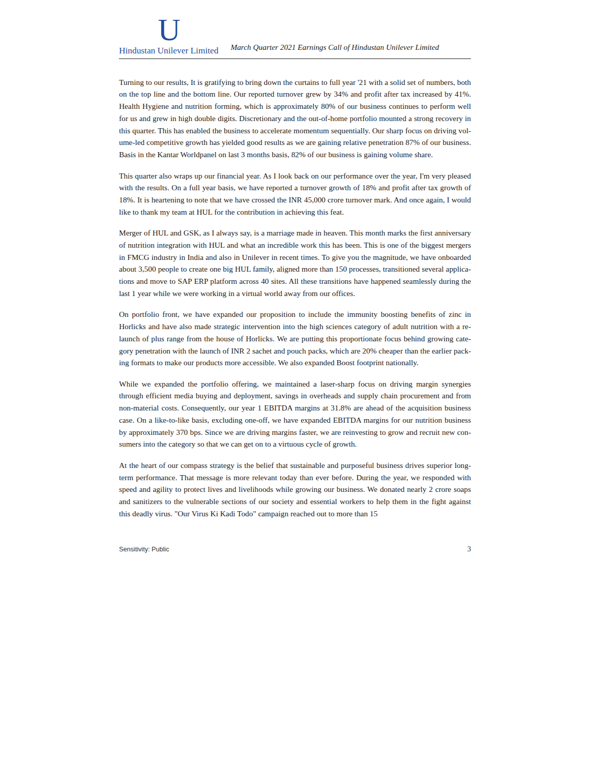U Hindustan Unilever Limited
March Quarter 2021 Earnings Call of Hindustan Unilever Limited
Turning to our results, It is gratifying to bring down the curtains to full year '21 with a solid set of numbers, both on the top line and the bottom line. Our reported turnover grew by 34% and profit after tax increased by 41%. Health Hygiene and nutrition forming, which is approximately 80% of our business continues to perform well for us and grew in high double digits. Discretionary and the out-of-home portfolio mounted a strong recovery in this quarter. This has enabled the business to accelerate momentum sequentially. Our sharp focus on driving volume-led competitive growth has yielded good results as we are gaining relative penetration 87% of our business. Basis in the Kantar Worldpanel on last 3 months basis, 82% of our business is gaining volume share.
This quarter also wraps up our financial year. As I look back on our performance over the year, I'm very pleased with the results. On a full year basis, we have reported a turnover growth of 18% and profit after tax growth of 18%. It is heartening to note that we have crossed the INR 45,000 crore turnover mark. And once again, I would like to thank my team at HUL for the contribution in achieving this feat.
Merger of HUL and GSK, as I always say, is a marriage made in heaven. This month marks the first anniversary of nutrition integration with HUL and what an incredible work this has been. This is one of the biggest mergers in FMCG industry in India and also in Unilever in recent times. To give you the magnitude, we have onboarded about 3,500 people to create one big HUL family, aligned more than 150 processes, transitioned several applications and move to SAP ERP platform across 40 sites. All these transitions have happened seamlessly during the last 1 year while we were working in a virtual world away from our offices.
On portfolio front, we have expanded our proposition to include the immunity boosting benefits of zinc in Horlicks and have also made strategic intervention into the high sciences category of adult nutrition with a relaunch of plus range from the house of Horlicks. We are putting this proportionate focus behind growing category penetration with the launch of INR 2 sachet and pouch packs, which are 20% cheaper than the earlier packing formats to make our products more accessible. We also expanded Boost footprint nationally.
While we expanded the portfolio offering, we maintained a laser-sharp focus on driving margin synergies through efficient media buying and deployment, savings in overheads and supply chain procurement and from non-material costs. Consequently, our year 1 EBITDA margins at 31.8% are ahead of the acquisition business case. On a like-to-like basis, excluding one-off, we have expanded EBITDA margins for our nutrition business by approximately 370 bps. Since we are driving margins faster, we are reinvesting to grow and recruit new consumers into the category so that we can get on to a virtuous cycle of growth.
At the heart of our compass strategy is the belief that sustainable and purposeful business drives superior long-term performance. That message is more relevant today than ever before. During the year, we responded with speed and agility to protect lives and livelihoods while growing our business. We donated nearly 2 crore soaps and sanitizers to the vulnerable sections of our society and essential workers to help them in the fight against this deadly virus. "Our Virus Ki Kadi Todo" campaign reached out to more than 15
Sensitivity: Public 3